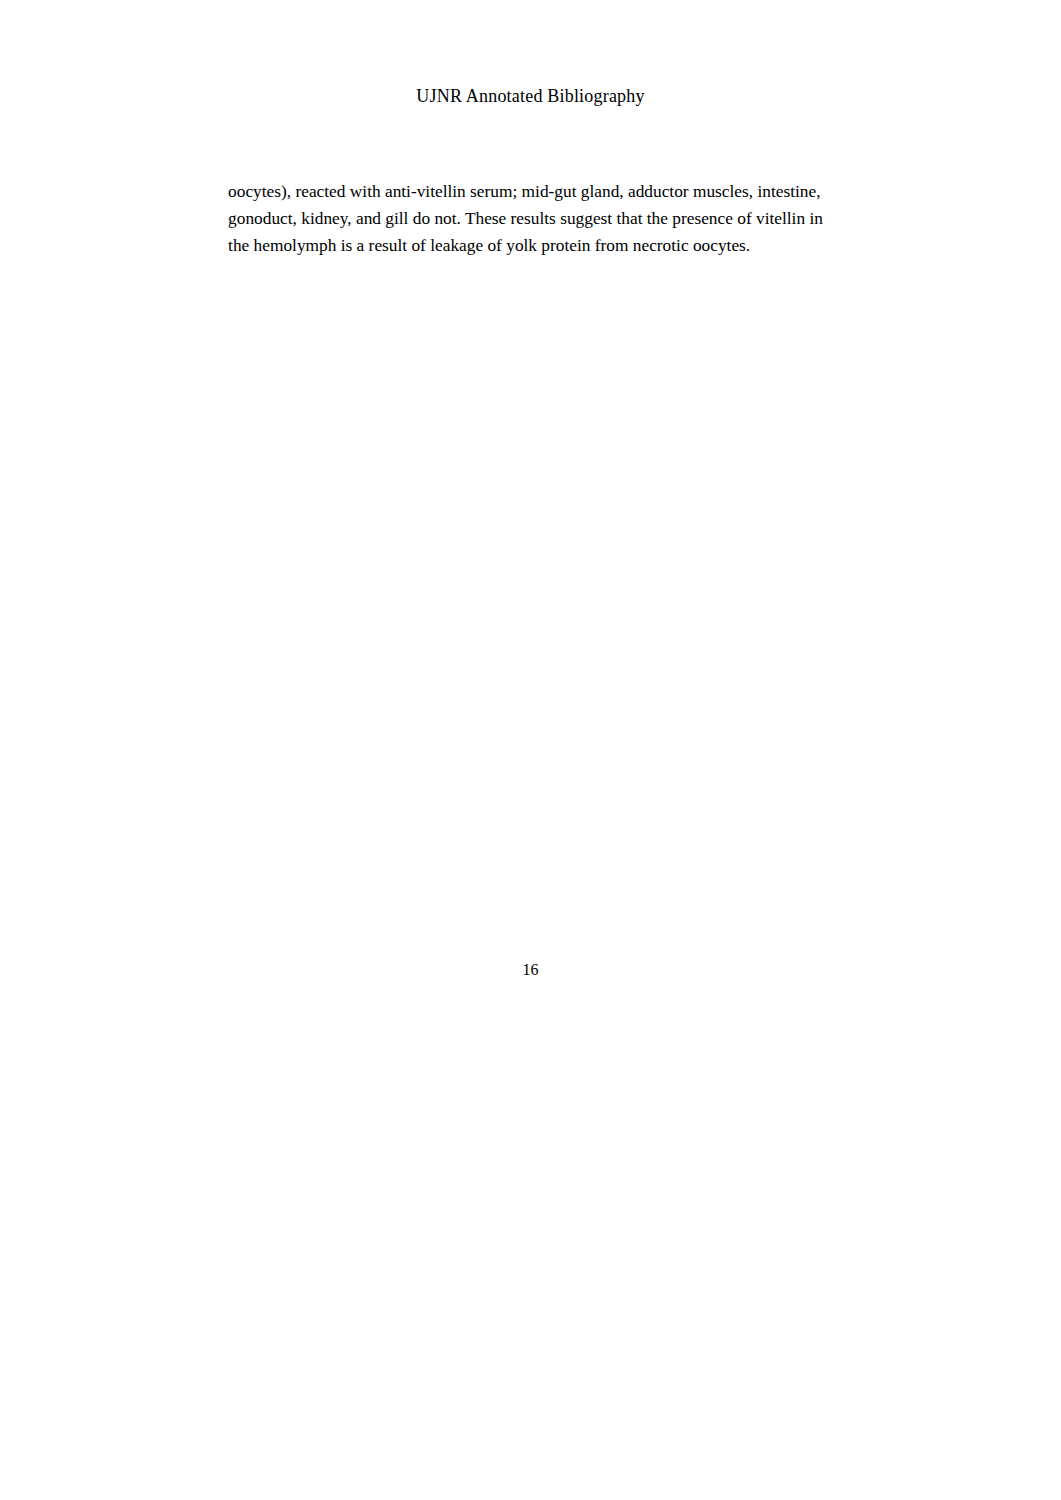UJNR Annotated Bibliography
oocytes), reacted with anti-vitellin serum; mid-gut gland, adductor muscles, intestine, gonoduct, kidney, and gill do not. These results suggest that the presence of vitellin in the hemolymph is a result of leakage of yolk protein from necrotic oocytes.
16